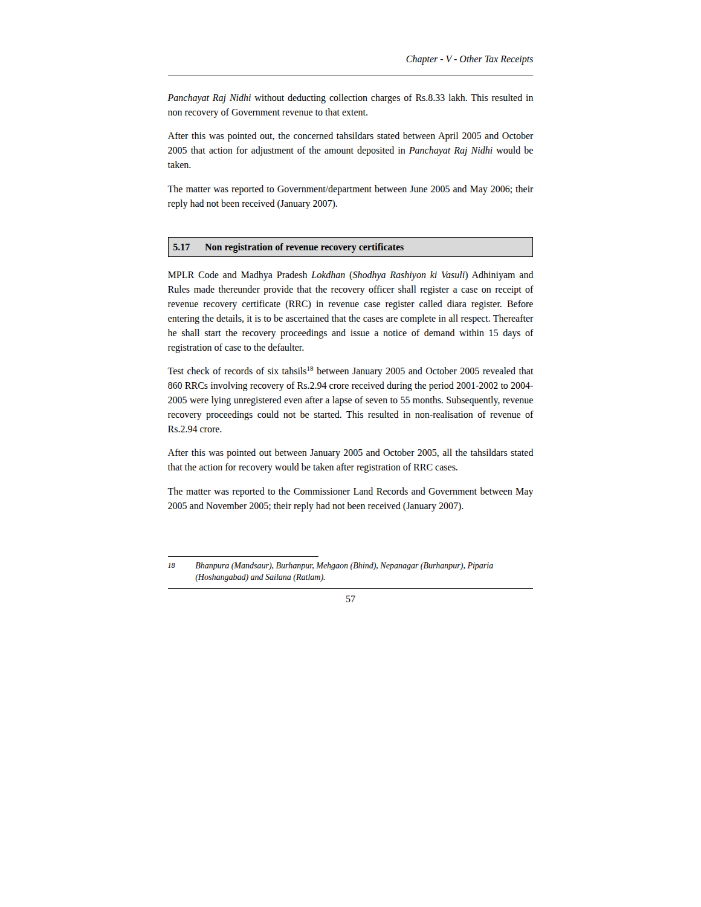Chapter - V - Other Tax Receipts
Panchayat Raj Nidhi without deducting collection charges of Rs.8.33 lakh. This resulted in non recovery of Government revenue to that extent.
After this was pointed out, the concerned tahsildars stated between April 2005 and October 2005 that action for adjustment of the amount deposited in Panchayat Raj Nidhi would be taken.
The matter was reported to Government/department between June 2005 and May 2006; their reply had not been received (January 2007).
5.17 Non registration of revenue recovery certificates
MPLR Code and Madhya Pradesh Lokdhan (Shodhya Rashiyon ki Vasuli) Adhiniyam and Rules made thereunder provide that the recovery officer shall register a case on receipt of revenue recovery certificate (RRC) in revenue case register called diara register. Before entering the details, it is to be ascertained that the cases are complete in all respect. Thereafter he shall start the recovery proceedings and issue a notice of demand within 15 days of registration of case to the defaulter.
Test check of records of six tahsils18 between January 2005 and October 2005 revealed that 860 RRCs involving recovery of Rs.2.94 crore received during the period 2001-2002 to 2004-2005 were lying unregistered even after a lapse of seven to 55 months. Subsequently, revenue recovery proceedings could not be started. This resulted in non-realisation of revenue of Rs.2.94 crore.
After this was pointed out between January 2005 and October 2005, all the tahsildars stated that the action for recovery would be taken after registration of RRC cases.
The matter was reported to the Commissioner Land Records and Government between May 2005 and November 2005; their reply had not been received (January 2007).
18 Bhanpura (Mandsaur), Burhanpur, Mehgaon (Bhind), Nepanagar (Burhanpur), Piparia (Hoshangabad) and Sailana (Ratlam).
57